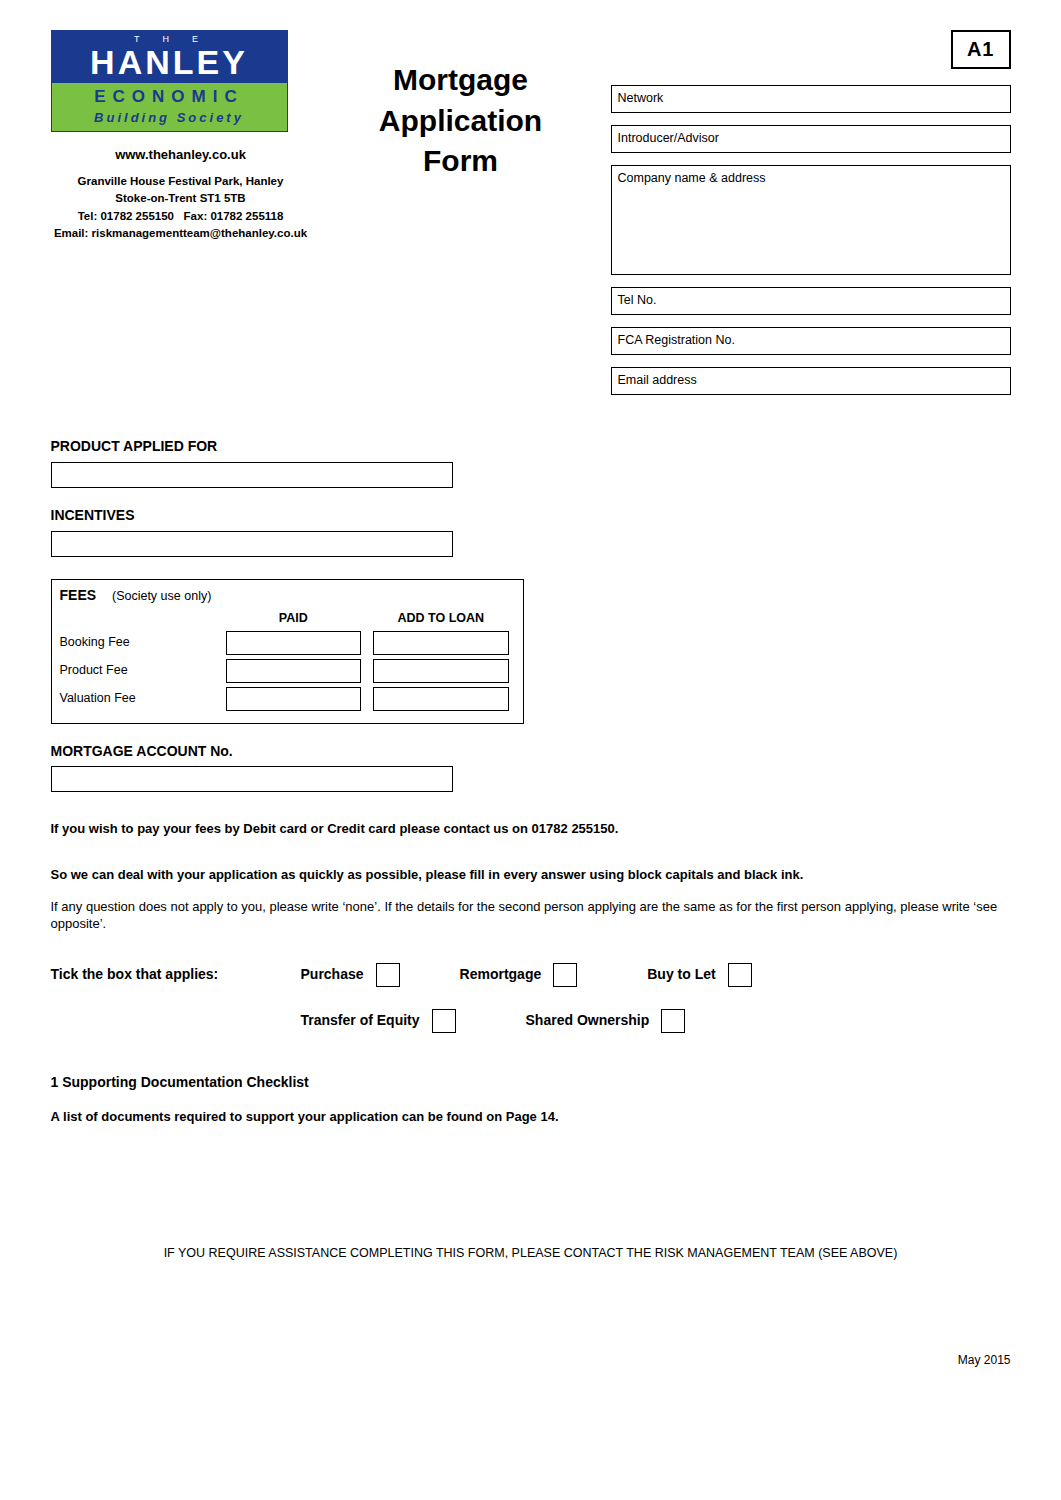A1
T H E
HANLEY
ECONOMIC
Building Society
www.thehanley.co.uk
Granville House Festival Park, Hanley
Stoke-on-Trent ST1 5TB
Tel: 01782 255150 Fax: 01782 255118
Email: riskmanagementteam@thehanley.co.uk
Mortgage Application Form
Network
Introducer/Advisor
Company name & address
Tel No.
FCA Registration No.
Email address
PRODUCT APPLIED FOR
INCENTIVES
FEES (Society use only)
| | PAID | ADD TO LOAN |
| --- | --- | --- |
| Booking Fee | | |
| Product Fee | | |
| Valuation Fee | | |
MORTGAGE ACCOUNT No.
If you wish to pay your fees by Debit card or Credit card please contact us on 01782 255150.
So we can deal with your application as quickly as possible, please fill in every answer using block capitals and black ink.
If any question does not apply to you, please write ‘none’. If the details for the second person applying are the same as for the first person applying, please write ‘see opposite’.
Tick the box that applies:
Purchase
Remortgage
Buy to Let
Transfer of Equity
Shared Ownership
1 Supporting Documentation Checklist
A list of documents required to support your application can be found on Page 14.
IF YOU REQUIRE ASSISTANCE COMPLETING THIS FORM, PLEASE CONTACT THE RISK MANAGEMENT TEAM (SEE ABOVE)
May 2015